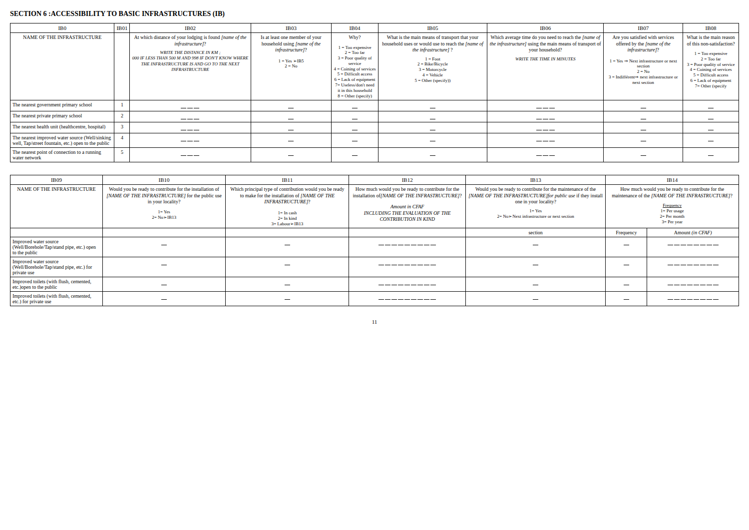SECTION 6 :ACCESSIBILITY TO BASIC INFRASTRUCTURES (IB)
| IB0 | IB01 | IB02 | IB03 | IB04 | IB05 | IB06 | IB07 | IB08 |
| --- | --- | --- | --- | --- | --- | --- | --- | --- |
| NAME OF THE INFRASTRUCTURE | | At which distance of your lodging is found [name of the infrastructure] ? WRITE THE DISTANCE IN KM ; 000 IF LESS THAN 500 M AND 998 IF DON'T KNOW WHERE THE INFRASTRUCTURE IS AND GO TO THE NEXT INFRASTRUCTURE | Is at least one member of your household using [name of the infrastructure] ? 1 = Yes ➢ IB5 2 = No | Why? 1 = Too expensive 2 = Too far 3 = Poor quality of service 4 = Coining of services 5 = Difficult access 6 = Lack of equipment 7= Useless/don't need it in this household 8 = Other (specify) | What is the main means of transport that your household uses or would use to reach the [name of the infrastructure] ? 1 = Foot 2 = Bike/Bicycle 3 = Motorcycle 4 = Vehicle 5 = Other (specify)) | Which average time do you need to reach the [name of the infrastructure] using the main means of transport of your household? WRITE THE TIME IN MINUTES | Are you satisfied with services offered by the [name of the infrastructure] ? 1 = Yes ⇒ Next infrastructure or next section 2 = No 3 = Indifférent ⇒ next infrastructure or next section | What is the main reason of this non-satisfaction? 1 = Too expensive 2 = Too far 3 = Poor quality of service 4 = Coining of services 5 = Difficult access 6 = Lack of equipment 7= Other (specify |
| The nearest government primary school | 1 | | | | | | | |
| The nearest private primary school | 2 | | | | | | | |
| The nearest health unit (healthcentre, hospital) | 3 | | | | | | | |
| The nearest improved water source (Well/sinking well, Tap/street fountain, etc.) open to the public | 4 | | | | | | | |
| The nearest point of connection to a running water network | 5 | | | | | | | |
| IB09 | IB10 | IB11 | IB12 | IB13 | IB14 |
| --- | --- | --- | --- | --- | --- |
| NAME OF THE INFRASTRUCTURE | Would you be ready to contribute for the installation of [NAME OF THE INFRASTRUCTURE] for the public use in your locality? 1= Yes 2= No ➢ IB13 | Which principal type of contribution would you be ready to make for the installation of [NAME OF THE INFRASTRUCTURE] ? 1= In cash 2= In kind 3= Labour ➢ IB13 | How much would you be ready to contribute for the installation of [NAME OF THE INFRASTRUCTURE] ? Amount in CFAF INCLUDING THE EVALUATION OF THE CONTRIBUTION IN KIND | Would you be ready to contribute for the maintenance of the [NAME OF THE INFRASTRUCTURE]for public use if they install one in your locality? 1= Yes 2= No ➢ Next infrastructure or next section | How much would you be ready to contribute for the maintenance of the [NAME OF THE INFRASTRUCTURE] ? Frequency 1= Per usage 2= Per month 3= Per year |
| | | | | section | Frequency | Amount (in CFAF) |
| Improved water source (Well/Borehole/Tap/stand pipe, etc.) open to the public | | | | | | |
| Improved water source (Well/Borehole/Tap/stand pipe, etc.) for private use | | | | | | |
| Improved toilets (with flush, cemented, etc.)open to the public | | | | | | |
| Improved toilets (with flush, cemented, etc.) for private use | | | | | | |
11